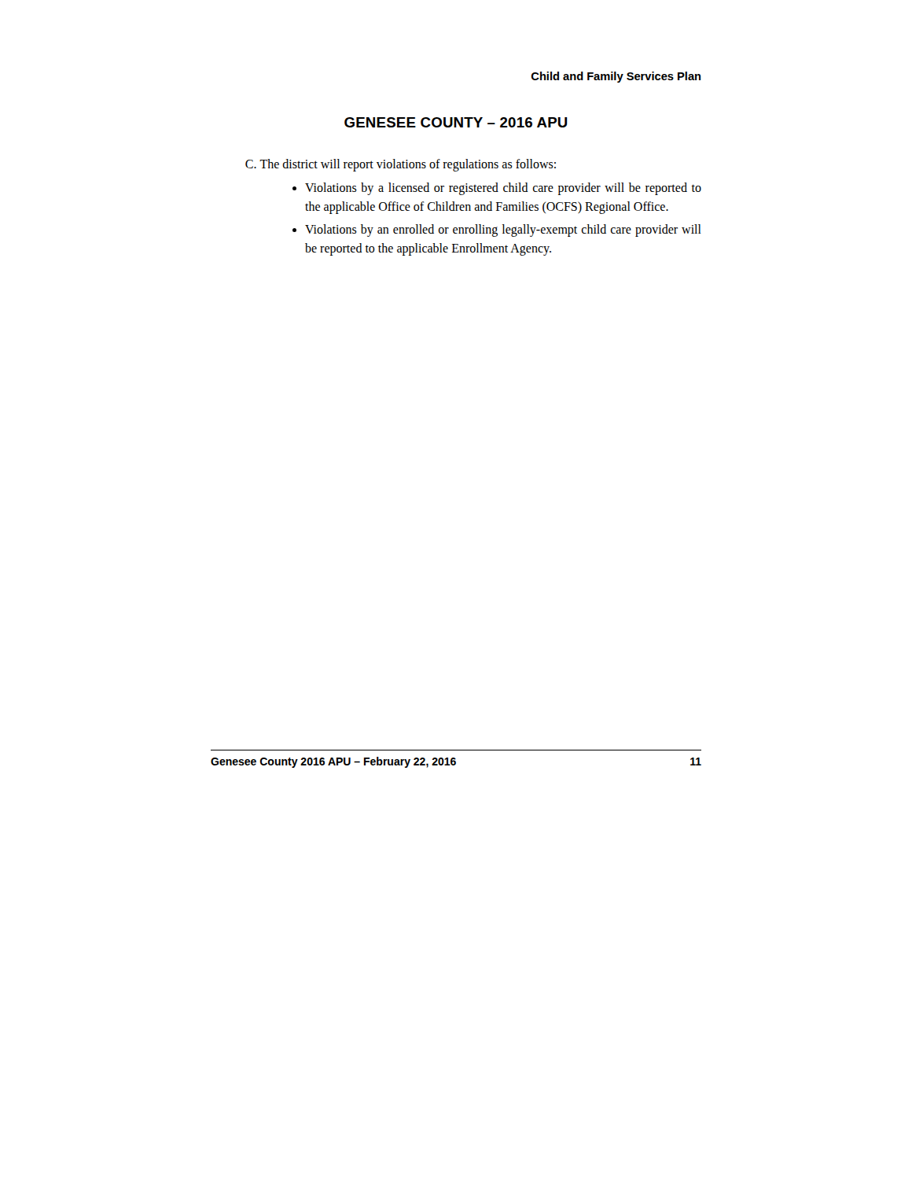Child and Family Services Plan
GENESEE COUNTY – 2016 APU
The district will report violations of regulations as follows:
Violations by a licensed or registered child care provider will be reported to the applicable Office of Children and Families (OCFS) Regional Office.
Violations by an enrolled or enrolling legally-exempt child care provider will be reported to the applicable Enrollment Agency.
Genesee County 2016 APU – February 22, 2016 11